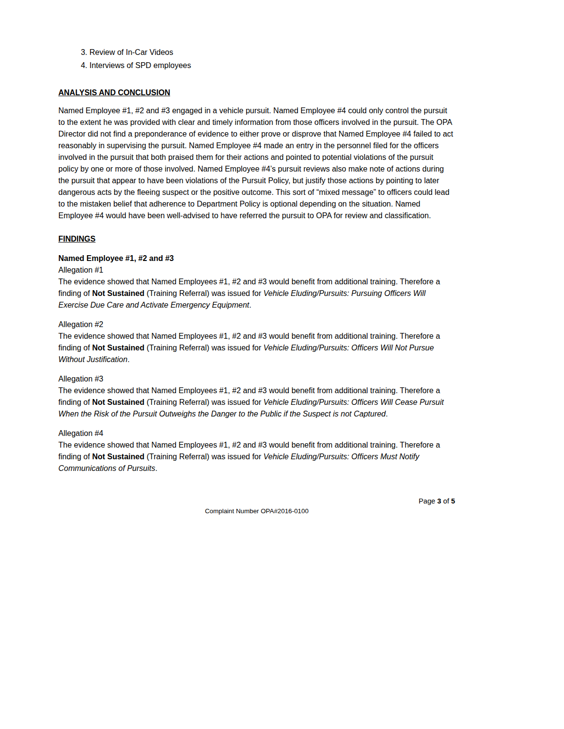Review of In-Car Videos
Interviews of SPD employees
ANALYSIS AND CONCLUSION
Named Employee #1, #2 and #3 engaged in a vehicle pursuit. Named Employee #4 could only control the pursuit to the extent he was provided with clear and timely information from those officers involved in the pursuit. The OPA Director did not find a preponderance of evidence to either prove or disprove that Named Employee #4 failed to act reasonably in supervising the pursuit. Named Employee #4 made an entry in the personnel filed for the officers involved in the pursuit that both praised them for their actions and pointed to potential violations of the pursuit policy by one or more of those involved. Named Employee #4’s pursuit reviews also make note of actions during the pursuit that appear to have been violations of the Pursuit Policy, but justify those actions by pointing to later dangerous acts by the fleeing suspect or the positive outcome. This sort of “mixed message” to officers could lead to the mistaken belief that adherence to Department Policy is optional depending on the situation. Named Employee #4 would have been well-advised to have referred the pursuit to OPA for review and classification.
FINDINGS
Named Employee #1, #2 and #3
Allegation #1
The evidence showed that Named Employees #1, #2 and #3 would benefit from additional training. Therefore a finding of Not Sustained (Training Referral) was issued for Vehicle Eluding/Pursuits: Pursuing Officers Will Exercise Due Care and Activate Emergency Equipment.
Allegation #2
The evidence showed that Named Employees #1, #2 and #3 would benefit from additional training. Therefore a finding of Not Sustained (Training Referral) was issued for Vehicle Eluding/Pursuits: Officers Will Not Pursue Without Justification.
Allegation #3
The evidence showed that Named Employees #1, #2 and #3 would benefit from additional training. Therefore a finding of Not Sustained (Training Referral) was issued for Vehicle Eluding/Pursuits: Officers Will Cease Pursuit When the Risk of the Pursuit Outweighs the Danger to the Public if the Suspect is not Captured.
Allegation #4
The evidence showed that Named Employees #1, #2 and #3 would benefit from additional training. Therefore a finding of Not Sustained (Training Referral) was issued for Vehicle Eluding/Pursuits: Officers Must Notify Communications of Pursuits.
Page 3 of 5
Complaint Number OPA#2016-0100